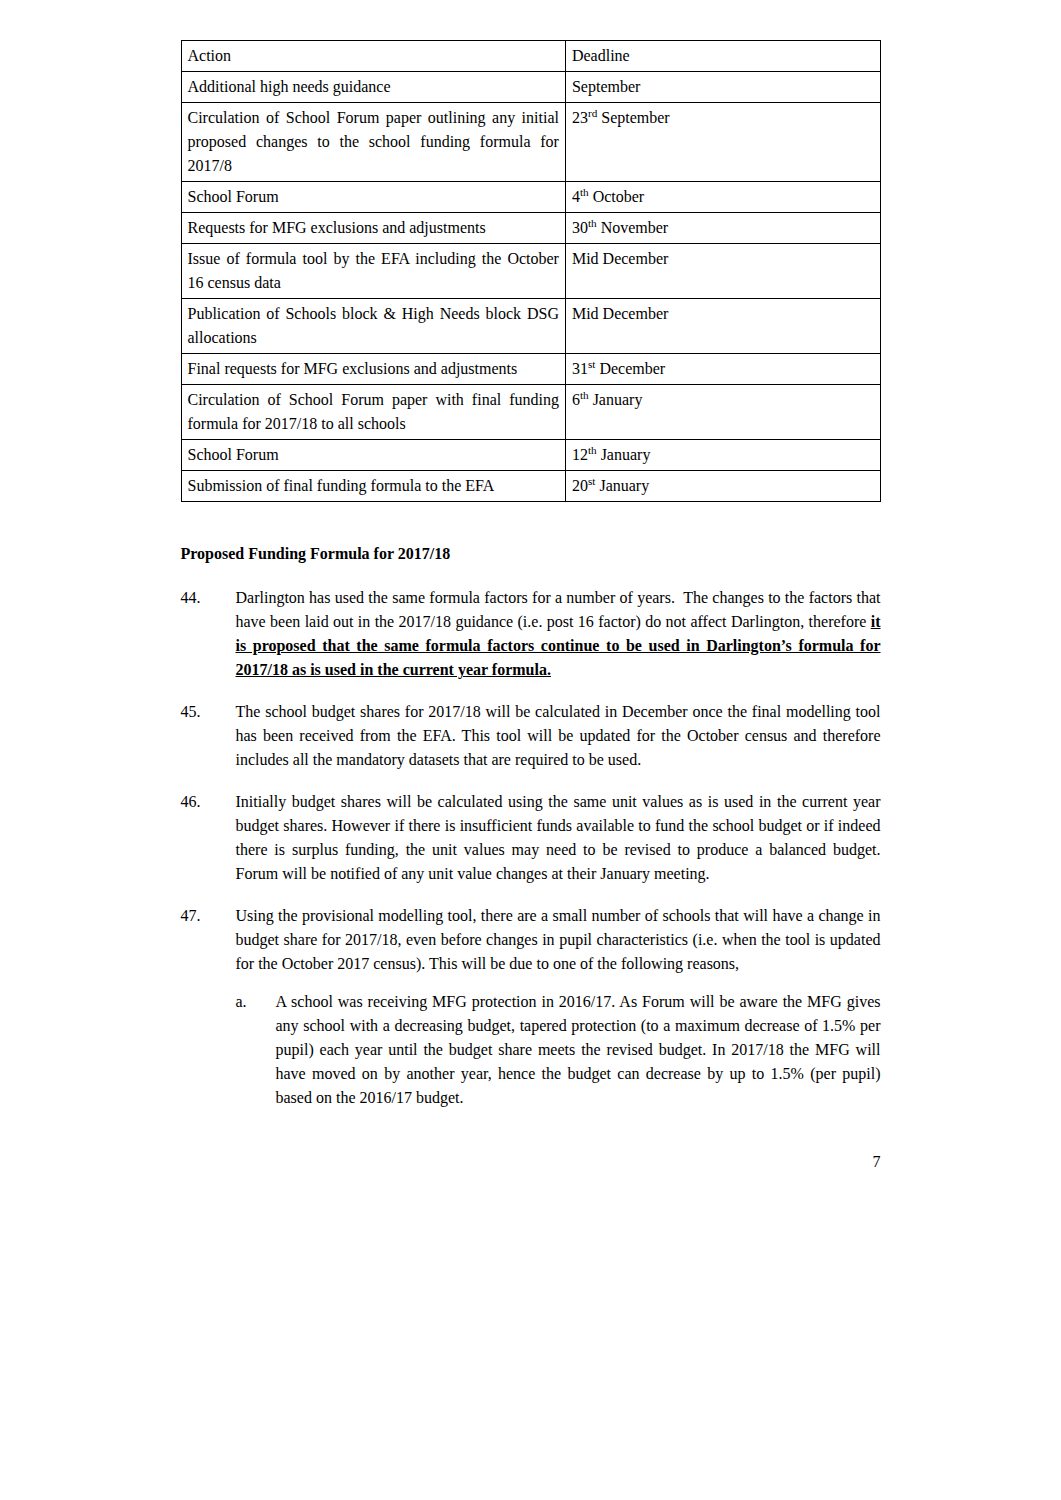| Action | Deadline |
| Additional high needs guidance | September |
| Circulation of School Forum paper outlining any initial proposed changes to the school funding formula for 2017/8 | 23 rd September |
| School Forum | 4 th October |
| Requests for MFG exclusions and adjustments | 30 th November |
| Issue of formula tool by the EFA including the October 16 census data | Mid December |
| Publication of Schools block & High Needs block DSG allocations | Mid December |
| Final requests for MFG exclusions and adjustments | 31 st December |
| Circulation of School Forum paper with final funding formula for 2017/18 to all schools | 6 th January |
| School Forum | 12 th January |
| Submission of final funding formula to the EFA | 20 st January |
Proposed Funding Formula for 2017/18
Darlington has used the same formula factors for a number of years. The changes to the factors that have been laid out in the 2017/18 guidance (i.e. post 16 factor) do not affect Darlington, therefore it is proposed that the same formula factors continue to be used in Darlington’s formula for 2017/18 as is used in the current year formula.
The school budget shares for 2017/18 will be calculated in December once the final modelling tool has been received from the EFA. This tool will be updated for the October census and therefore includes all the mandatory datasets that are required to be used.
Initially budget shares will be calculated using the same unit values as is used in the current year budget shares. However if there is insufficient funds available to fund the school budget or if indeed there is surplus funding, the unit values may need to be revised to produce a balanced budget. Forum will be notified of any unit value changes at their January meeting.
Using the provisional modelling tool, there are a small number of schools that will have a change in budget share for 2017/18, even before changes in pupil characteristics (i.e. when the tool is updated for the October 2017 census). This will be due to one of the following reasons,
A school was receiving MFG protection in 2016/17. As Forum will be aware the MFG gives any school with a decreasing budget, tapered protection (to a maximum decrease of 1.5% per pupil) each year until the budget share meets the revised budget. In 2017/18 the MFG will have moved on by another year, hence the budget can decrease by up to 1.5% (per pupil) based on the 2016/17 budget.
7